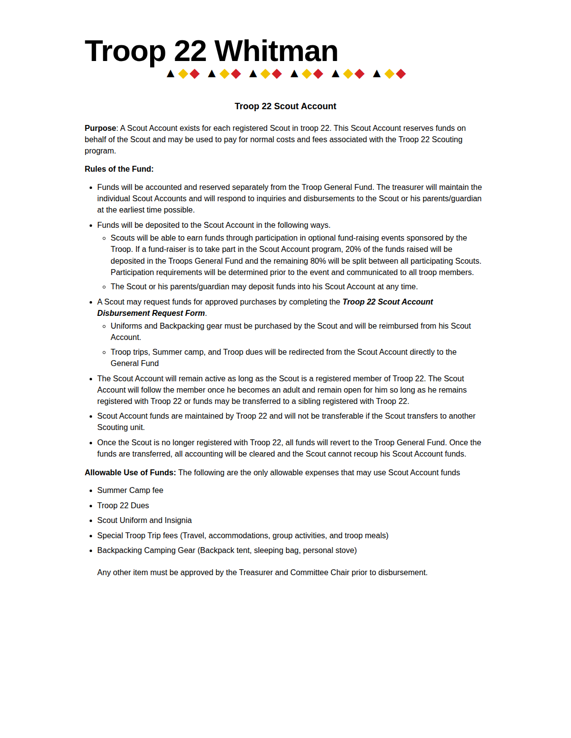Troop 22 Whitman
▲◆◆ ▲◆◆ ▲◆◆ ▲◆◆ ▲◆◆ ▲◆◆
Troop 22 Scout Account
Purpose: A Scout Account exists for each registered Scout in troop 22. This Scout Account reserves funds on behalf of the Scout and may be used to pay for normal costs and fees associated with the Troop 22 Scouting program.
Rules of the Fund:
Funds will be accounted and reserved separately from the Troop General Fund. The treasurer will maintain the individual Scout Accounts and will respond to inquiries and disbursements to the Scout or his parents/guardian at the earliest time possible.
Funds will be deposited to the Scout Account in the following ways.
Scouts will be able to earn funds through participation in optional fund-raising events sponsored by the Troop. If a fund-raiser is to take part in the Scout Account program, 20% of the funds raised will be deposited in the Troops General Fund and the remaining 80% will be split between all participating Scouts. Participation requirements will be determined prior to the event and communicated to all troop members.
The Scout or his parents/guardian may deposit funds into his Scout Account at any time.
A Scout may request funds for approved purchases by completing the Troop 22 Scout Account Disbursement Request Form.
Uniforms and Backpacking gear must be purchased by the Scout and will be reimbursed from his Scout Account.
Troop trips, Summer camp, and Troop dues will be redirected from the Scout Account directly to the General Fund
The Scout Account will remain active as long as the Scout is a registered member of Troop 22. The Scout Account will follow the member once he becomes an adult and remain open for him so long as he remains registered with Troop 22 or funds may be transferred to a sibling registered with Troop 22.
Scout Account funds are maintained by Troop 22 and will not be transferable if the Scout transfers to another Scouting unit.
Once the Scout is no longer registered with Troop 22, all funds will revert to the Troop General Fund. Once the funds are transferred, all accounting will be cleared and the Scout cannot recoup his Scout Account funds.
Allowable Use of Funds: The following are the only allowable expenses that may use Scout Account funds
Summer Camp fee
Troop 22 Dues
Scout Uniform and Insignia
Special Troop Trip fees (Travel, accommodations, group activities, and troop meals)
Backpacking Camping Gear (Backpack tent, sleeping bag, personal stove)
Any other item must be approved by the Treasurer and Committee Chair prior to disbursement.